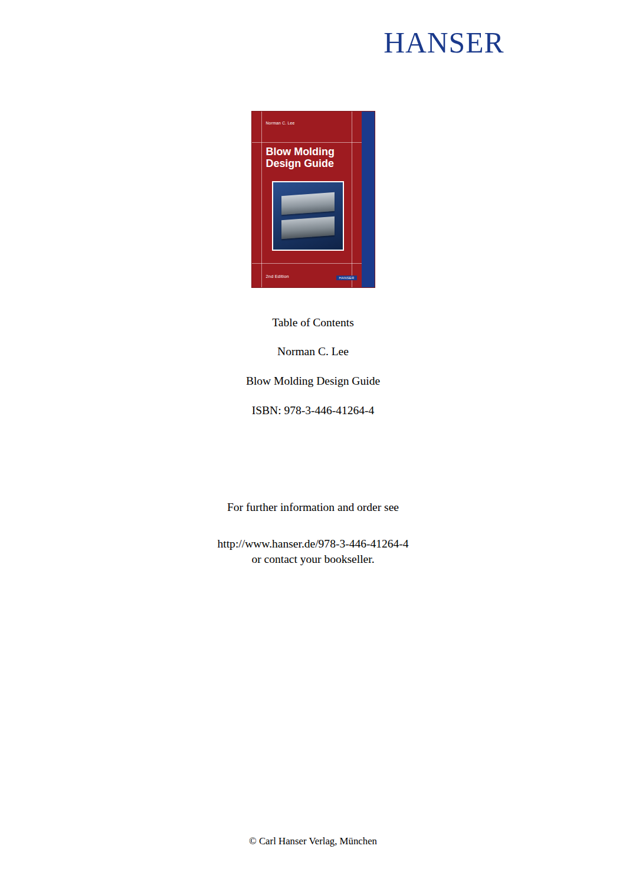HANSER
Norman C. Lee
Blow Molding
Design Guide
2nd Edition
HANSER
Table of Contents
Norman C. Lee
Blow Molding Design Guide
ISBN: 978-3-446-41264-4
For further information and order see
http://www.hanser.de/978-3-446-41264-4
or contact your bookseller.
© Carl Hanser Verlag, München